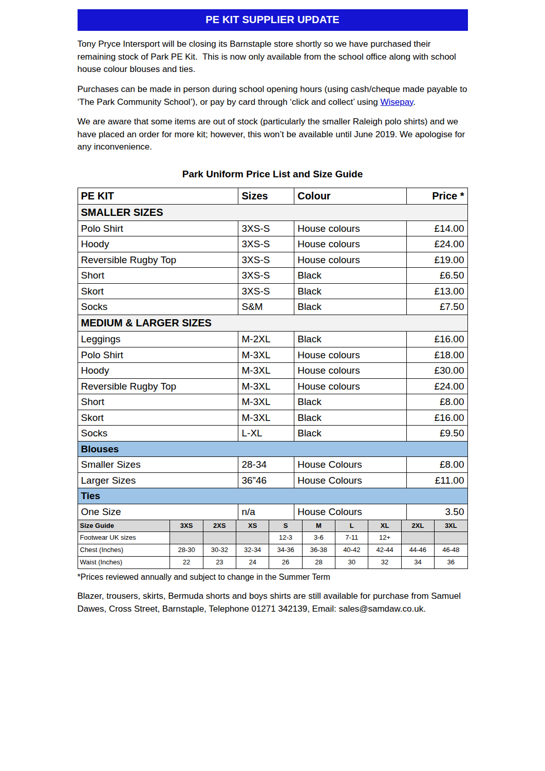PE KIT SUPPLIER UPDATE
Tony Pryce Intersport will be closing its Barnstaple store shortly so we have purchased their remaining stock of Park PE Kit. This is now only available from the school office along with school house colour blouses and ties.
Purchases can be made in person during school opening hours (using cash/cheque made payable to ‘The Park Community School’), or pay by card through ‘click and collect’ using Wisepay.
We are aware that some items are out of stock (particularly the smaller Raleigh polo shirts) and we have placed an order for more kit; however, this won’t be available until June 2019. We apologise for any inconvenience.
Park Uniform Price List and Size Guide
| PE KIT | Sizes | Colour | Price * |
| --- | --- | --- | --- |
| SMALLER SIZES |
| Polo Shirt | 3XS-S | House colours | £14.00 |
| Hoody | 3XS-S | House colours | £24.00 |
| Reversible Rugby Top | 3XS-S | House colours | £19.00 |
| Short | 3XS-S | Black | £6.50 |
| Skort | 3XS-S | Black | £13.00 |
| Socks | S&M | Black | £7.50 |
| MEDIUM & LARGER SIZES |
| Leggings | M-2XL | Black | £16.00 |
| Polo Shirt | M-3XL | House colours | £18.00 |
| Hoody | M-3XL | House colours | £30.00 |
| Reversible Rugby Top | M-3XL | House colours | £24.00 |
| Short | M-3XL | Black | £8.00 |
| Skort | M-3XL | Black | £16.00 |
| Socks | L-XL | Black | £9.50 |
| Blouses |
| Smaller Sizes | 28-34 | House Colours | £8.00 |
| Larger Sizes | 36”46 | House Colours | £11.00 |
| Ties |
| One Size | n/a | House Colours | 3.50 |
| Size Guide | 3XS | 2XS | XS | S | M | L | XL | 2XL | 3XL |
| --- | --- | --- | --- | --- | --- | --- | --- | --- | --- |
| Footwear UK sizes | | | | 12-3 | 3-6 | 7-11 | 12+ | | |
| Chest (Inches) | 28-30 | 30-32 | 32-34 | 34-36 | 36-38 | 40-42 | 42-44 | 44-46 | 46-48 |
| Waist (Inches) | 22 | 23 | 24 | 26 | 28 | 30 | 32 | 34 | 36 |
*Prices reviewed annually and subject to change in the Summer Term
Blazer, trousers, skirts, Bermuda shorts and boys shirts are still available for purchase from Samuel Dawes, Cross Street, Barnstaple, Telephone 01271 342139, Email: sales@samdaw.co.uk.